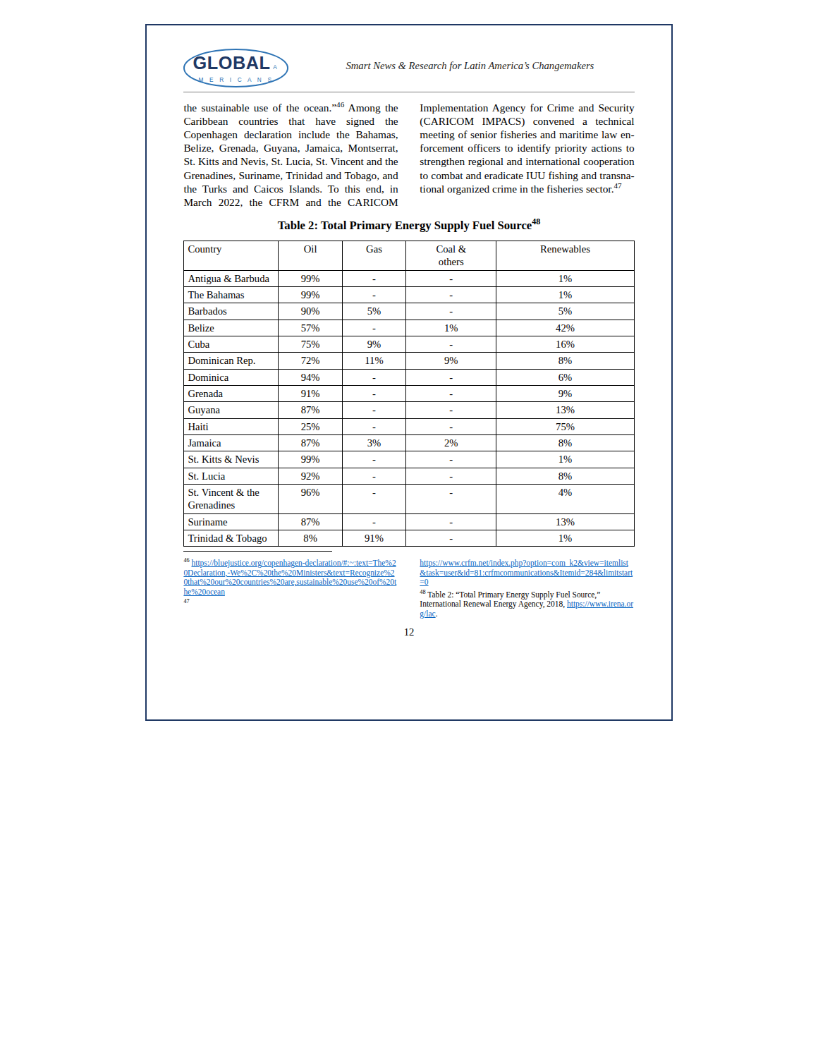GLOBAL A M E R I C A N S
Smart News & Research for Latin America’s Changemakers
the sustainable use of the ocean.”46 Among the Caribbean countries that have signed the Copenhagen declaration include the Bahamas, Belize, Grenada, Guyana, Jamaica, Montserrat, St. Kitts and Nevis, St. Lucia, St. Vincent and the Grenadines, Suriname, Trinidad and Tobago, and the Turks and Caicos Islands. To this end, in March 2022, the CFRM and the CARICOM Implementation Agency for Crime and Security (CARICOM IMPACS) convened a technical meeting of senior fisheries and maritime law enforcement officers to identify priority actions to strengthen regional and international cooperation to combat and eradicate IUU fishing and transnational organized crime in the fisheries sector.47
Table 2: Total Primary Energy Supply Fuel Source48
| Country | Oil | Gas | Coal & others | Renewables |
| --- | --- | --- | --- | --- |
| Antigua & Barbuda | 99% | - | - | 1% |
| The Bahamas | 99% | - | - | 1% |
| Barbados | 90% | 5% | - | 5% |
| Belize | 57% | - | 1% | 42% |
| Cuba | 75% | 9% | - | 16% |
| Dominican Rep. | 72% | 11% | 9% | 8% |
| Dominica | 94% | - | - | 6% |
| Grenada | 91% | - | - | 9% |
| Guyana | 87% | - | - | 13% |
| Haiti | 25% | - | - | 75% |
| Jamaica | 87% | 3% | 2% | 8% |
| St. Kitts & Nevis | 99% | - | - | 1% |
| St. Lucia | 92% | - | - | 8% |
| St. Vincent & the Grenadines | 96% | - | - | 4% |
| Suriname | 87% | - | - | 13% |
| Trinidad & Tobago | 8% | 91% | - | 1% |
46 https://bluejustice.org/copenhagen-declaration/#:~:text=The%20Declaration,-We%2C%20the%20Ministers&text=Recognize%20that%20our%20countries%20are,sustainable%20use%20of%20the%20ocean
47
https://www.crfm.net/index.php?option=com_k2&view=itemlist&task=user&id=81:crfmcommunications&Itemid=284&limitstart=0
48 Table 2: “Total Primary Energy Supply Fuel Source,” International Renewal Energy Agency, 2018, https://www.irena.org/lac.
12